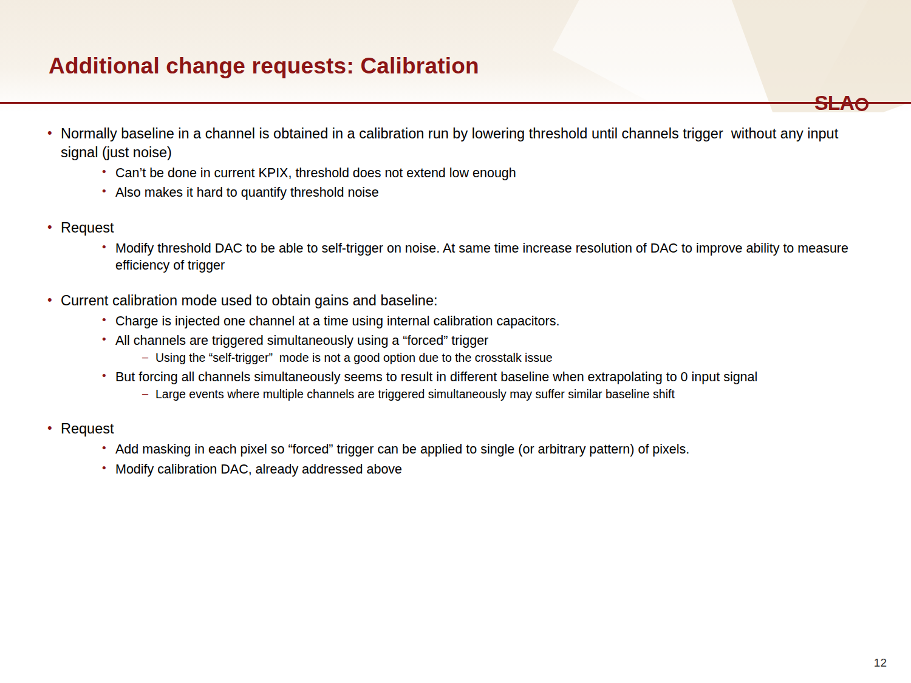Additional change requests: Calibration
SLA
Normally baseline in a channel is obtained in a calibration run by lowering threshold until channels trigger without any input signal (just noise)
Can’t be done in current KPIX, threshold does not extend low enough
Also makes it hard to quantify threshold noise
Request
Modify threshold DAC to be able to self-trigger on noise. At same time increase resolution of DAC to improve ability to measure efficiency of trigger
Current calibration mode used to obtain gains and baseline:
Charge is injected one channel at a time using internal calibration capacitors.
All channels are triggered simultaneously using a “forced” trigger
Using the “self-trigger” mode is not a good option due to the crosstalk issue
But forcing all channels simultaneously seems to result in different baseline when extrapolating to 0 input signal
Large events where multiple channels are triggered simultaneously may suffer similar baseline shift
Request
Add masking in each pixel so “forced” trigger can be applied to single (or arbitrary pattern) of pixels.
Modify calibration DAC, already addressed above
12